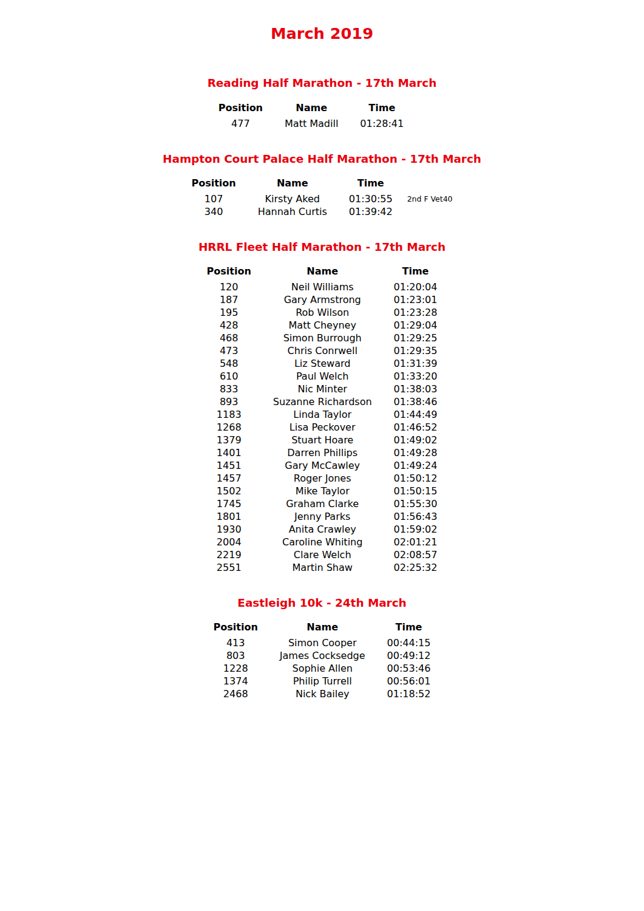March 2019
Reading Half Marathon - 17th March
| Position | Name | Time | |
| --- | --- | --- | --- |
| 477 | Matt Madill | 01:28:41 | |
Hampton Court Palace Half Marathon - 17th March
| Position | Name | Time | |
| --- | --- | --- | --- |
| 107 | Kirsty Aked | 01:30:55 | 2nd F Vet40 |
| 340 | Hannah Curtis | 01:39:42 | |
HRRL Fleet Half Marathon - 17th March
| Position | Name | Time |
| --- | --- | --- |
| 120 | Neil Williams | 01:20:04 |
| 187 | Gary Armstrong | 01:23:01 |
| 195 | Rob Wilson | 01:23:28 |
| 428 | Matt Cheyney | 01:29:04 |
| 468 | Simon Burrough | 01:29:25 |
| 473 | Chris Conrwell | 01:29:35 |
| 548 | Liz Steward | 01:31:39 |
| 610 | Paul Welch | 01:33:20 |
| 833 | Nic Minter | 01:38:03 |
| 893 | Suzanne Richardson | 01:38:46 |
| 1183 | Linda Taylor | 01:44:49 |
| 1268 | Lisa Peckover | 01:46:52 |
| 1379 | Stuart Hoare | 01:49:02 |
| 1401 | Darren Phillips | 01:49:28 |
| 1451 | Gary McCawley | 01:49:24 |
| 1457 | Roger Jones | 01:50:12 |
| 1502 | Mike Taylor | 01:50:15 |
| 1745 | Graham Clarke | 01:55:30 |
| 1801 | Jenny Parks | 01:56:43 |
| 1930 | Anita Crawley | 01:59:02 |
| 2004 | Caroline Whiting | 02:01:21 |
| 2219 | Clare Welch | 02:08:57 |
| 2551 | Martin Shaw | 02:25:32 |
Eastleigh 10k - 24th March
| Position | Name | Time |
| --- | --- | --- |
| 413 | Simon Cooper | 00:44:15 |
| 803 | James Cocksedge | 00:49:12 |
| 1228 | Sophie Allen | 00:53:46 |
| 1374 | Philip Turrell | 00:56:01 |
| 2468 | Nick Bailey | 01:18:52 |